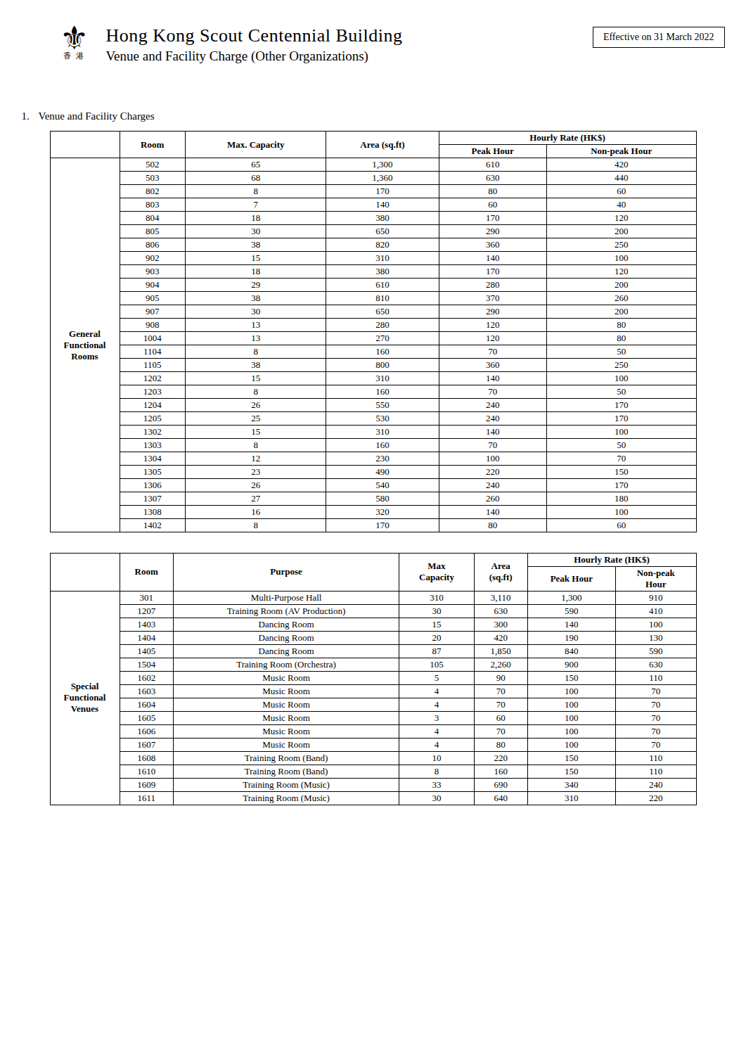⚜ 香 港
Hong Kong Scout Centennial Building
Venue and Facility Charge (Other Organizations)
Effective on 31 March 2022
1. Venue and Facility Charges
| | Room | Max. Capacity | Area (sq.ft) | Hourly Rate (HK$) |
| --- | --- | --- | --- | --- |
| Peak Hour | Non-peak Hour |
| General Functional Rooms | 502 | 65 | 1,300 | 610 | 420 |
| 503 | 68 | 1,360 | 630 | 440 |
| 802 | 8 | 170 | 80 | 60 |
| 803 | 7 | 140 | 60 | 40 |
| 804 | 18 | 380 | 170 | 120 |
| 805 | 30 | 650 | 290 | 200 |
| 806 | 38 | 820 | 360 | 250 |
| 902 | 15 | 310 | 140 | 100 |
| 903 | 18 | 380 | 170 | 120 |
| 904 | 29 | 610 | 280 | 200 |
| 905 | 38 | 810 | 370 | 260 |
| 907 | 30 | 650 | 290 | 200 |
| 908 | 13 | 280 | 120 | 80 |
| 1004 | 13 | 270 | 120 | 80 |
| 1104 | 8 | 160 | 70 | 50 |
| 1105 | 38 | 800 | 360 | 250 |
| 1202 | 15 | 310 | 140 | 100 |
| 1203 | 8 | 160 | 70 | 50 |
| 1204 | 26 | 550 | 240 | 170 |
| 1205 | 25 | 530 | 240 | 170 |
| 1302 | 15 | 310 | 140 | 100 |
| 1303 | 8 | 160 | 70 | 50 |
| 1304 | 12 | 230 | 100 | 70 |
| 1305 | 23 | 490 | 220 | 150 |
| 1306 | 26 | 540 | 240 | 170 |
| 1307 | 27 | 580 | 260 | 180 |
| 1308 | 16 | 320 | 140 | 100 |
| 1402 | 8 | 170 | 80 | 60 |
| | Room | Purpose | Max Capacity | Area (sq.ft) | Hourly Rate (HK$) |
| --- | --- | --- | --- | --- | --- |
| Peak Hour | Non-peak Hour |
| Special Functional Venues | 301 | Multi-Purpose Hall | 310 | 3,110 | 1,300 | 910 |
| 1207 | Training Room (AV Production) | 30 | 630 | 590 | 410 |
| 1403 | Dancing Room | 15 | 300 | 140 | 100 |
| 1404 | Dancing Room | 20 | 420 | 190 | 130 |
| 1405 | Dancing Room | 87 | 1,850 | 840 | 590 |
| 1504 | Training Room (Orchestra) | 105 | 2,260 | 900 | 630 |
| 1602 | Music Room | 5 | 90 | 150 | 110 |
| 1603 | Music Room | 4 | 70 | 100 | 70 |
| 1604 | Music Room | 4 | 70 | 100 | 70 |
| 1605 | Music Room | 3 | 60 | 100 | 70 |
| 1606 | Music Room | 4 | 70 | 100 | 70 |
| 1607 | Music Room | 4 | 80 | 100 | 70 |
| 1608 | Training Room (Band) | 10 | 220 | 150 | 110 |
| 1610 | Training Room (Band) | 8 | 160 | 150 | 110 |
| 1609 | Training Room (Music) | 33 | 690 | 340 | 240 |
| 1611 | Training Room (Music) | 30 | 640 | 310 | 220 |